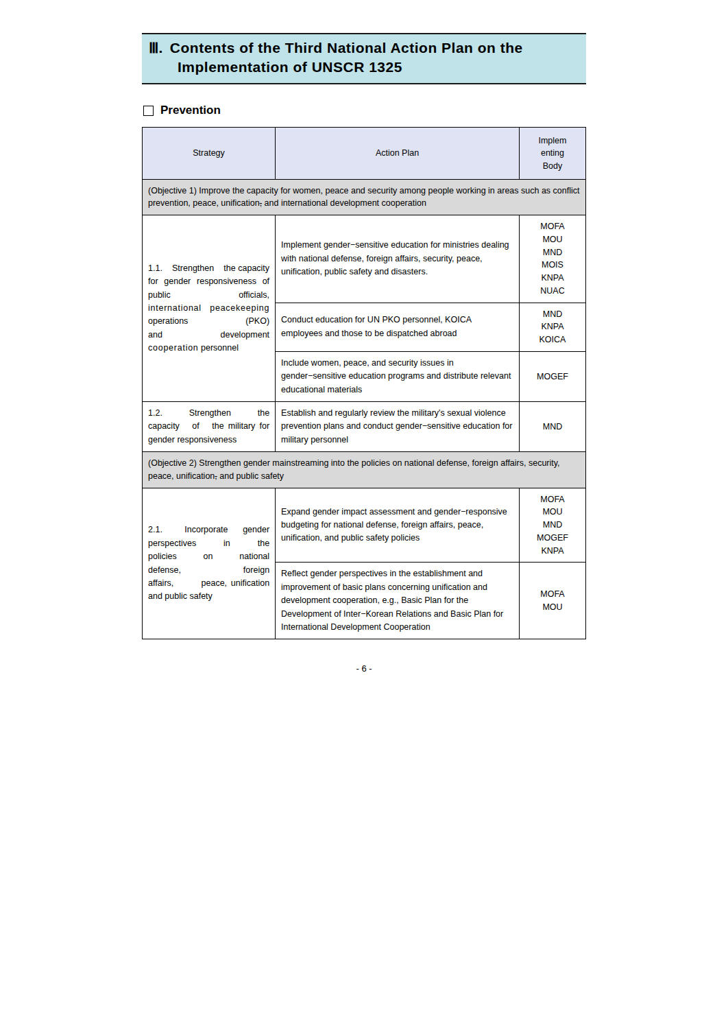Ⅲ. Contents of the Third National Action Plan on the Implementation of UNSCR 1325
Prevention
| Strategy | Action Plan | Implem enting Body |
| --- | --- | --- |
| (Objective 1) Improve the capacity for women, peace and security among people working in areas such as conflict prevention, peace, unification , and international development cooperation |
| 1.1. Strengthen the capacity for gender responsiveness of public officials, international peacekeeping operations (PKO) and development cooperation personnel | Implement gender−sensitive education for ministries dealing with national defense, foreign affairs, security, peace, unification, public safety and disasters. | MOFA MOU MND MOIS KNPA NUAC |
| Conduct education for UN PKO personnel, KOICA employees and those to be dispatched abroad | MND KNPA KOICA |
| Include women, peace, and security issues in gender−sensitive education programs and distribute relevant educational materials | MOGEF |
| 1.2. Strengthen the capacity of the military for gender responsiveness | Establish and regularly review the military's sexual violence prevention plans and conduct gender−sensitive education for military personnel | MND |
| (Objective 2) Strengthen gender mainstreaming into the policies on national defense, foreign affairs, security, peace, unification , and public safety |
| 2.1. Incorporate gender perspectives in the policies on national defense, foreign affairs, peace, unification and public safety | Expand gender impact assessment and gender−responsive budgeting for national defense, foreign affairs, peace, unification, and public safety policies | MOFA MOU MND MOGEF KNPA |
| Reflect gender perspectives in the establishment and improvement of basic plans concerning unification and development cooperation, e.g., Basic Plan for the Development of Inter−Korean Relations and Basic Plan for International Development Cooperation | MOFA MOU |
- 6 -